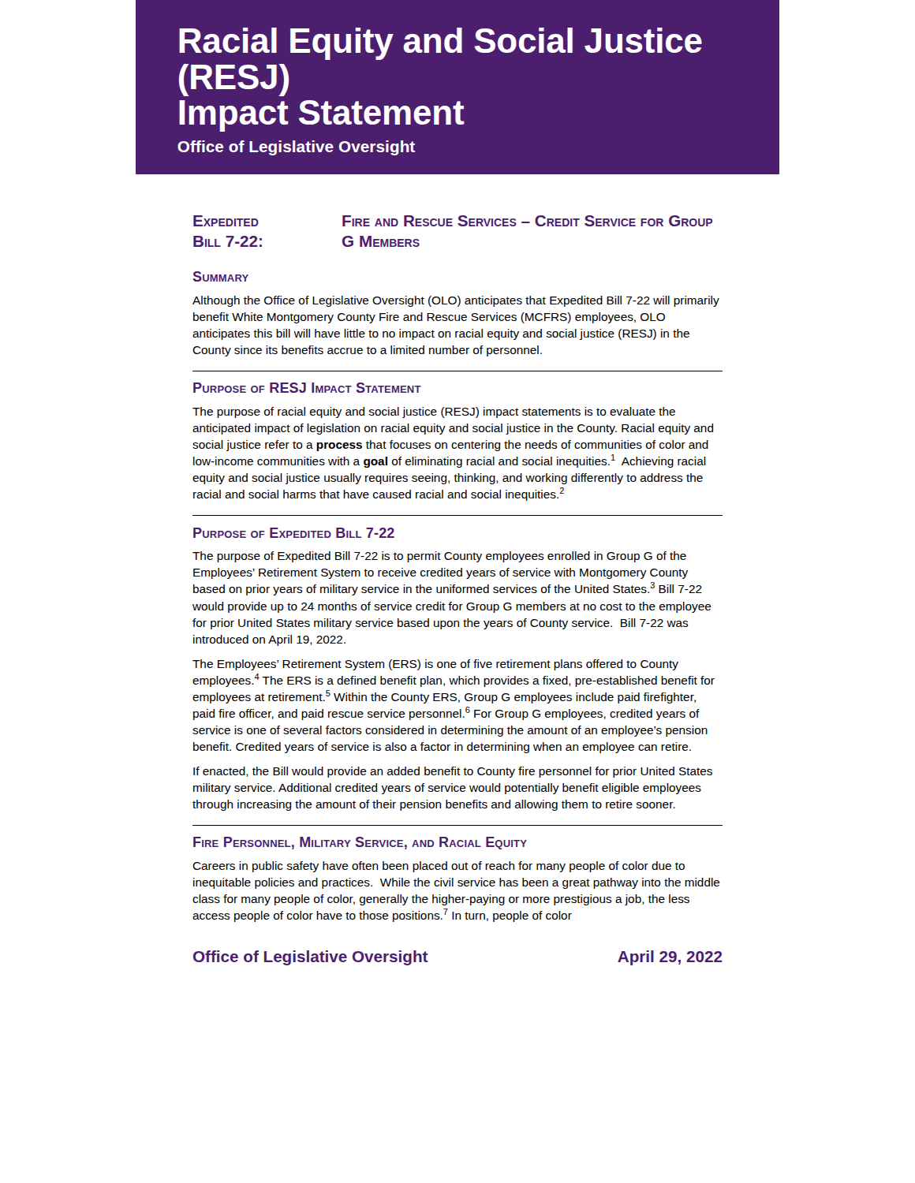Racial Equity and Social Justice (RESJ)
Impact Statement
Office of Legislative Oversight
EXPEDITED
BILL 7-22:
FIRE AND RESCUE SERVICES – CREDIT SERVICE FOR GROUP G MEMBERS
Summary
Although the Office of Legislative Oversight (OLO) anticipates that Expedited Bill 7-22 will primarily benefit White Montgomery County Fire and Rescue Services (MCFRS) employees, OLO anticipates this bill will have little to no impact on racial equity and social justice (RESJ) in the County since its benefits accrue to a limited number of personnel.
Purpose of RESJ Impact Statement
The purpose of racial equity and social justice (RESJ) impact statements is to evaluate the anticipated impact of legislation on racial equity and social justice in the County. Racial equity and social justice refer to a process that focuses on centering the needs of communities of color and low-income communities with a goal of eliminating racial and social inequities.1 Achieving racial equity and social justice usually requires seeing, thinking, and working differently to address the racial and social harms that have caused racial and social inequities.2
Purpose of Expedited Bill 7-22
The purpose of Expedited Bill 7-22 is to permit County employees enrolled in Group G of the Employees’ Retirement System to receive credited years of service with Montgomery County based on prior years of military service in the uniformed services of the United States.3 Bill 7-22 would provide up to 24 months of service credit for Group G members at no cost to the employee for prior United States military service based upon the years of County service. Bill 7-22 was introduced on April 19, 2022.
The Employees’ Retirement System (ERS) is one of five retirement plans offered to County employees.4 The ERS is a defined benefit plan, which provides a fixed, pre-established benefit for employees at retirement.5 Within the County ERS, Group G employees include paid firefighter, paid fire officer, and paid rescue service personnel.6 For Group G employees, credited years of service is one of several factors considered in determining the amount of an employee’s pension benefit. Credited years of service is also a factor in determining when an employee can retire.
If enacted, the Bill would provide an added benefit to County fire personnel for prior United States military service. Additional credited years of service would potentially benefit eligible employees through increasing the amount of their pension benefits and allowing them to retire sooner.
Fire Personnel, Military Service, and Racial Equity
Careers in public safety have often been placed out of reach for many people of color due to inequitable policies and practices. While the civil service has been a great pathway into the middle class for many people of color, generally the higher-paying or more prestigious a job, the less access people of color have to those positions.7 In turn, people of color
Office of Legislative Oversight
April 29, 2022